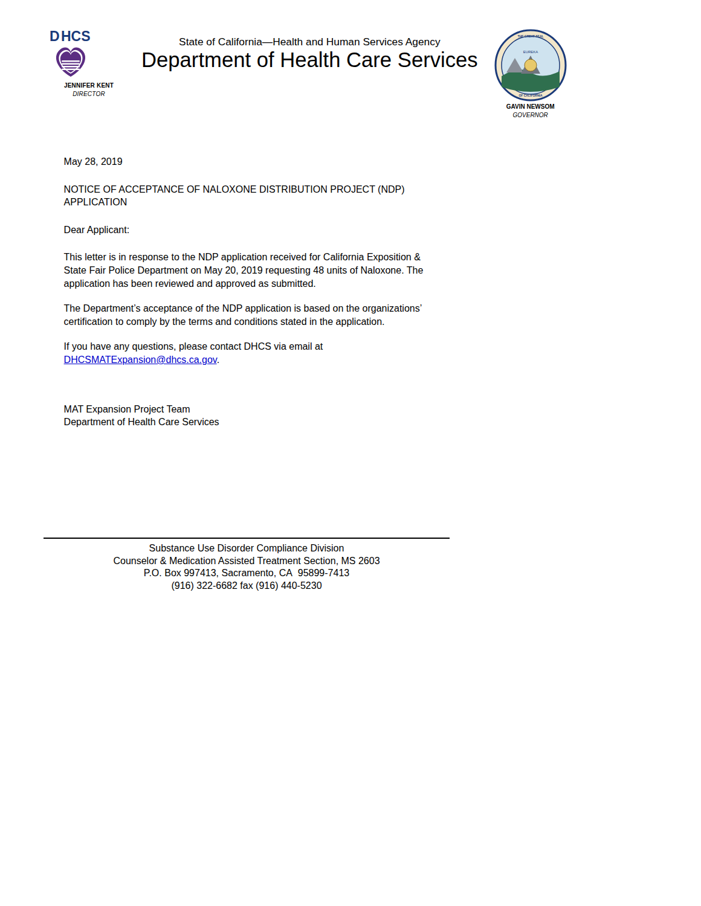D HCS
JENNIFER KENT
DIRECTOR
State of California—Health and Human Services Agency
Department of Health Care Services
THE GREAT SEAL OF CALIFORNIA EUREKA
GAVIN NEWSOM
GOVERNOR
May 28, 2019
Notice of Acceptance of Naloxone Distribution Project (NDP) Application
Dear Applicant:
This letter is in response to the NDP application received for California Exposition & State Fair Police Department on May 20, 2019 requesting 48 units of Naloxone. The application has been reviewed and approved as submitted.
The Department’s acceptance of the NDP application is based on the organizations’ certification to comply by the terms and conditions stated in the application.
If you have any questions, please contact DHCS via email at DHCSMATExpansion@dhcs.ca.gov.
MAT Expansion Project Team
Department of Health Care Services
Substance Use Disorder Compliance Division
Counselor & Medication Assisted Treatment Section, MS 2603
P.O. Box 997413, Sacramento, CA 95899-7413
(916) 322-6682 fax (916) 440-5230